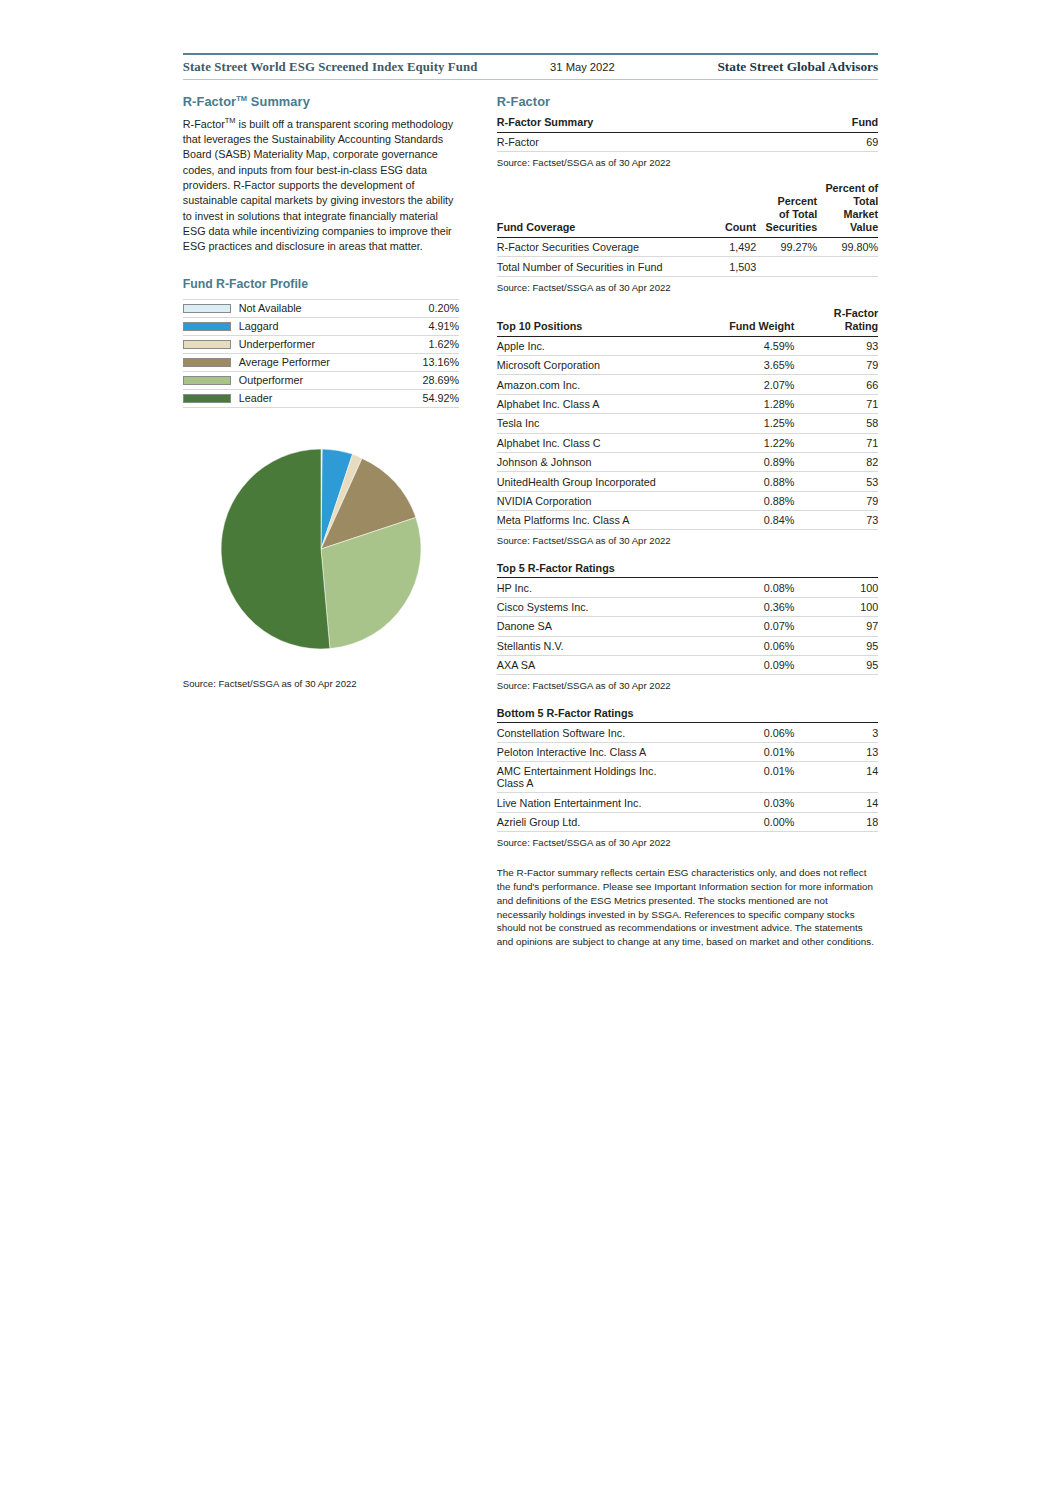State Street World ESG Screened Index Equity Fund
31 May 2022
State Street Global Advisors
R-FactorTM Summary
R-FactorTM is built off a transparent scoring methodology that leverages the Sustainability Accounting Standards Board (SASB) Materiality Map, corporate governance codes, and inputs from four best-in-class ESG data providers. R-Factor supports the development of sustainable capital markets by giving investors the ability to invest in solutions that integrate financially material ESG data while incentivizing companies to improve their ESG practices and disclosure in areas that matter.
Fund R-Factor Profile
| | Not Available | 0.20% |
| | Laggard | 4.91% |
| | Underperformer | 1.62% |
| | Average Performer | 13.16% |
| | Outperformer | 28.69% |
| | Leader | 54.92% |
Pie: center 115,115 r 100. Start at 12 o'clock, clockwise. Not Available 0.20% -> 0.72deg Laggard 4.91% -> 17.68deg Underperformer 1.62% -> 5.83deg Average Performer 13.16% -> 47.38deg Outperformer 28.69% -> 103.28deg Leader 54.92% -> 197.71deg (remainder)
Source: Factset/SSGA as of 30 Apr 2022
R-Factor
| R-Factor Summary | Fund |
| --- | --- |
| R-Factor | 69 |
Source: Factset/SSGA as of 30 Apr 2022
| Fund Coverage | Count | Percent of Total Securities | Percent of Total Market Value |
| --- | --- | --- | --- |
| R-Factor Securities Coverage | 1,492 | 99.27% | 99.80% |
| Total Number of Securities in Fund | 1,503 | | |
Source: Factset/SSGA as of 30 Apr 2022
| Top 10 Positions | Fund Weight | R-Factor Rating |
| --- | --- | --- |
| Apple Inc. | 4.59% | 93 |
| Microsoft Corporation | 3.65% | 79 |
| Amazon.com Inc. | 2.07% | 66 |
| Alphabet Inc. Class A | 1.28% | 71 |
| Tesla Inc | 1.25% | 58 |
| Alphabet Inc. Class C | 1.22% | 71 |
| Johnson & Johnson | 0.89% | 82 |
| UnitedHealth Group Incorporated | 0.88% | 53 |
| NVIDIA Corporation | 0.88% | 79 |
| Meta Platforms Inc. Class A | 0.84% | 73 |
Source: Factset/SSGA as of 30 Apr 2022
Top 5 R-Factor Ratings
| HP Inc. | 0.08% | 100 |
| Cisco Systems Inc. | 0.36% | 100 |
| Danone SA | 0.07% | 97 |
| Stellantis N.V. | 0.06% | 95 |
| AXA SA | 0.09% | 95 |
Source: Factset/SSGA as of 30 Apr 2022
Bottom 5 R-Factor Ratings
| Constellation Software Inc. | 0.06% | 3 |
| Peloton Interactive Inc. Class A | 0.01% | 13 |
| AMC Entertainment Holdings Inc. Class A | 0.01% | 14 |
| Live Nation Entertainment Inc. | 0.03% | 14 |
| Azrieli Group Ltd. | 0.00% | 18 |
Source: Factset/SSGA as of 30 Apr 2022
The R-Factor summary reflects certain ESG characteristics only, and does not reflect the fund's performance. Please see Important Information section for more information and definitions of the ESG Metrics presented. The stocks mentioned are not necessarily holdings invested in by SSGA. References to specific company stocks should not be construed as recommendations or investment advice. The statements and opinions are subject to change at any time, based on market and other conditions.